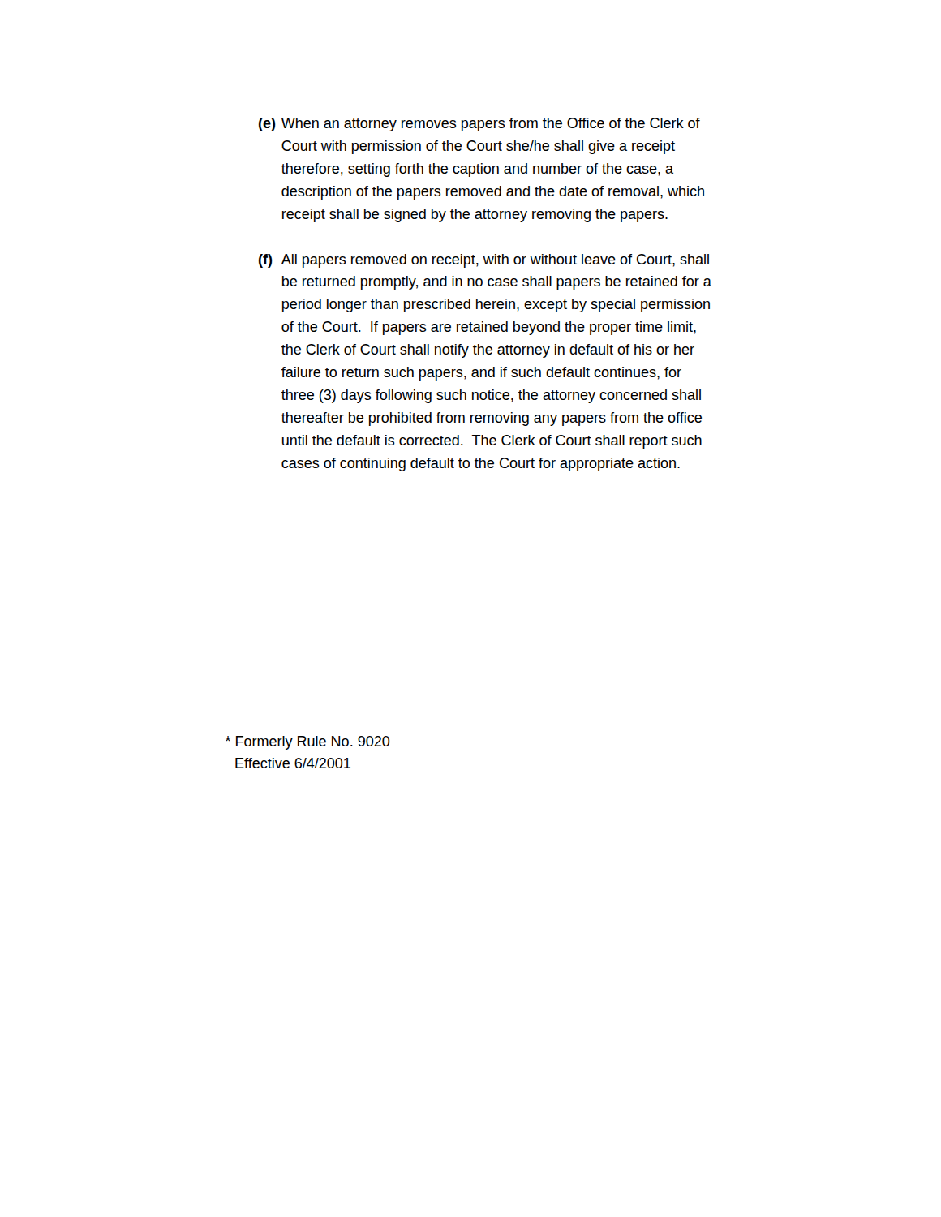(e)
When an attorney removes papers from the Office of the Clerk of Court with permission of the Court she/he shall give a receipt therefore, setting forth the caption and number of the case, a description of the papers removed and the date of removal, which receipt shall be signed by the attorney removing the papers.
(f)
All papers removed on receipt, with or without leave of Court, shall be returned promptly, and in no case shall papers be retained for a period longer than prescribed herein, except by special permission of the Court. If papers are retained beyond the proper time limit, the Clerk of Court shall notify the attorney in default of his or her failure to return such papers, and if such default continues, for three (3) days following such notice, the attorney concerned shall thereafter be prohibited from removing any papers from the office until the default is corrected. The Clerk of Court shall report such cases of continuing default to the Court for appropriate action.
* Formerly Rule No. 9020
Effective 6/4/2001